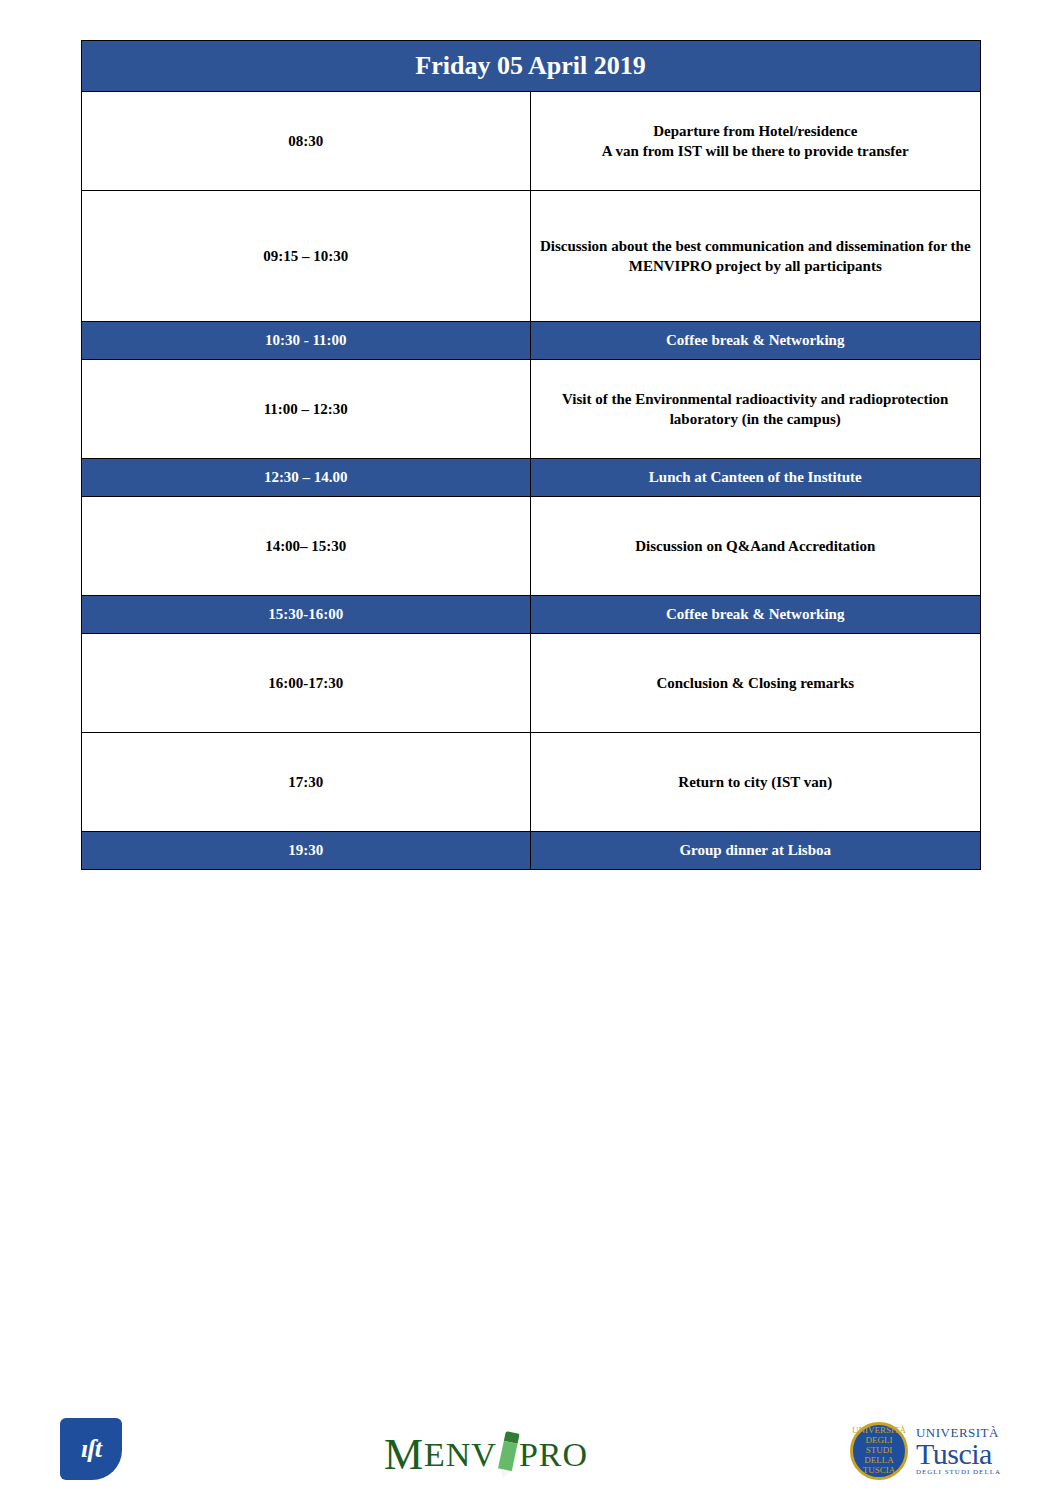| Friday 05 April 2019 |
| --- |
| 08:30 | Departure from Hotel/residence A van from IST will be there to provide transfer |
| 09:15 – 10:30 | Discussion about the best communication and dissemination for the MENVIPRO project by all participants |
| 10:30 - 11:00 | Coffee break & Networking |
| 11:00 – 12:30 | Visit of the Environmental radioactivity and radioprotection laboratory (in the campus) |
| 12:30 – 14.00 | Lunch at Canteen of the Institute |
| 14:00– 15:30 | Discussion on Q&Aand Accreditation |
| 15:30-16:00 | Coffee break & Networking |
| 16:00-17:30 | Conclusion & Closing remarks |
| 17:30 | Return to city (IST van) |
| 19:30 | Group dinner at Lisboa |
ıſt
MENV PRO
UNIVERSITÀ
DEGLI STUDI
DELLA TUSCIA
UNIVERSITÀ Tuscia DEGLI STUDI DELLA